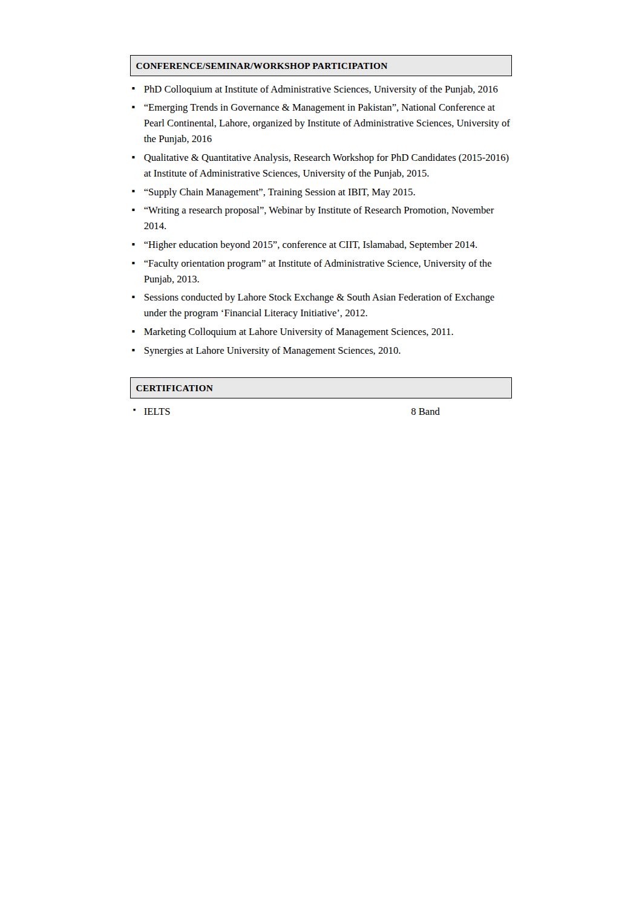Conference/Seminar/Workshop Participation
PhD Colloquium at Institute of Administrative Sciences, University of the Punjab, 2016
“Emerging Trends in Governance & Management in Pakistan”, National Conference at Pearl Continental, Lahore, organized by Institute of Administrative Sciences, University of the Punjab, 2016
Qualitative & Quantitative Analysis, Research Workshop for PhD Candidates (2015-2016) at Institute of Administrative Sciences, University of the Punjab, 2015.
“Supply Chain Management”, Training Session at IBIT, May 2015.
“Writing a research proposal”, Webinar by Institute of Research Promotion, November 2014.
“Higher education beyond 2015”, conference at CIIT, Islamabad, September 2014.
“Faculty orientation program” at Institute of Administrative Science, University of the Punjab, 2013.
Sessions conducted by Lahore Stock Exchange & South Asian Federation of Exchange under the program ‘Financial Literacy Initiative’, 2012.
Marketing Colloquium at Lahore University of Management Sciences, 2011.
Synergies at Lahore University of Management Sciences, 2010.
Certification
IELTS 8 Band